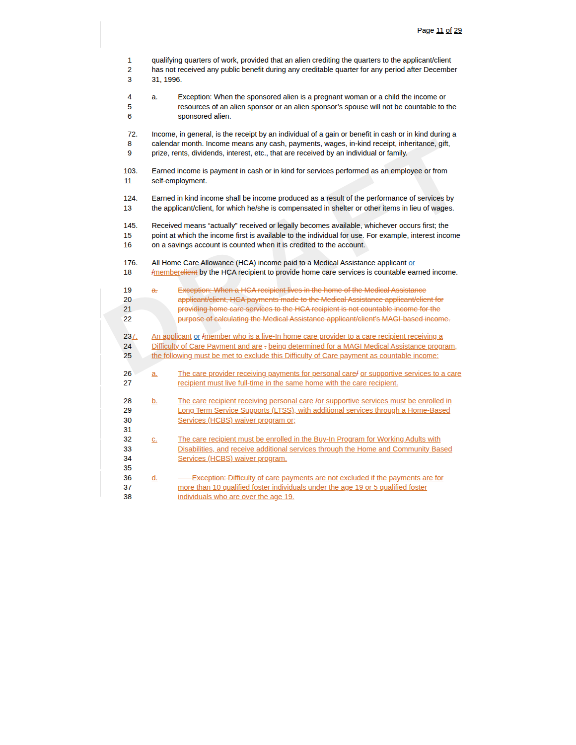DRAFT
Page 11 of 29
| 1 2 3 | | qualifying quarters of work, provided that an alien crediting the quarters to the applicant/client has not received any public benefit during any creditable quarter for any period after December 31, 1996. |
| 4 5 6 | | / a. / Exception: When the sponsored alien is a pregnant woman or a child the income or resources of an alien sponsor or an alien sponsor’s spouse will not be countable to the sponsored alien. / |
| 7 8 9 | 2. | Income, in general, is the receipt by an individual of a gain or benefit in cash or in kind during a calendar month. Income means any cash, payments, wages, in-kind receipt, inheritance, gift, prize, rents, dividends, interest, etc., that are received by an individual or family. |
| 10 11 | 3. | Earned income is payment in cash or in kind for services performed as an employee or from self-employment. |
| 12 13 | 4. | Earned in kind income shall be income produced as a result of the performance of services by the applicant/client, for which he/she is compensated in shelter or other items in lieu of wages. |
| 14 15 16 | 5. | Received means “actually” received or legally becomes available, whichever occurs first; the point at which the income first is available to the individual for use. For example, interest income on a savings account is counted when it is credited to the account. |
| 17 18 | 6. | All Home Care Allowance (HCA) income paid to a Medical Assistance applicant or / member client by the HCA recipient to provide home care services is countable earned income. |
| 19 20 21 22 | | / a. / Exception: When a HCA recipient lives in the home of the Medical Assistance applicant/client, HCA payments made to the Medical Assistance applicant/client for providing home care services to the HCA recipient is not countable income for the purpose of calculating the Medical Assistance applicant/client’s MAGI-based income. / |
| 23 24 25 | 7. | An applicant or / member who is a live-In home care provider to a care recipient receiving a Difficulty of Care Payment and are . being determined for a MAGI Medical Assistance program, the following must be met to exclude this Difficulty of Care payment as countable income: |
| 26 27 | | / a. / The care provider receiving payments for personal care / or supportive services to a care recipient must live full-time in the same home with the care recipient. / |
| 28 29 30 31 | | / b. / The care recipient receiving personal care / or supportive services must be enrolled in Long Term Service Supports (LTSS), with additional services through a Home-Based Services (HCBS) waiver program or; / |
| 32 33 34 35 | | / c. / The care recipient must be enrolled in the Buy-In Program for Working Adults with Disabilities, and receive additional services through the Home and Community Based Services (HCBS) waiver program. / |
| 36 37 38 | | / d. / Exception: Difficulty of care payments are not excluded if the payments are for more than 10 qualified foster individuals under the age 19 or 5 qualified foster individuals who are over the age 19. / |